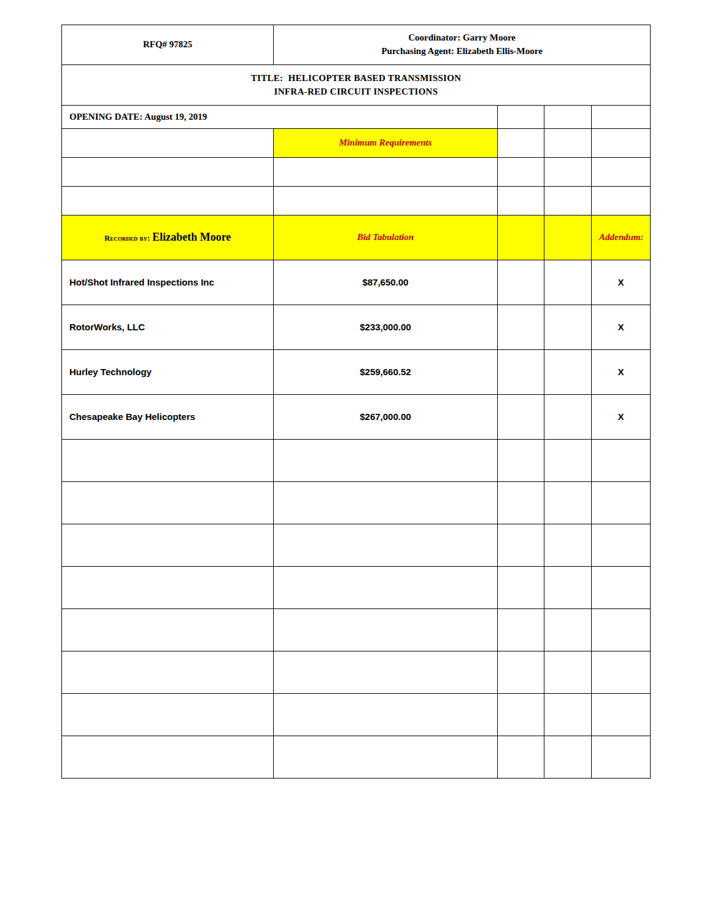| RFQ# 97825 | Coordinator: Garry Moore Purchasing Agent: Elizabeth Ellis-Moore |
| TITLE: HELICOPTER BASED TRANSMISSION INFRA-RED CIRCUIT INSPECTIONS |
| OPENING DATE: August 19, 2019 | | | |
| | Minimum Requirements | | | |
| Recorded by: Elizabeth Moore | Bid Tabulation | | | Addendum: |
| Hot/Shot Infrared Inspections Inc | $87,650.00 | | | X |
| RotorWorks, LLC | $233,000.00 | | | X |
| Hurley Technology | $259,660.52 | | | X |
| Chesapeake Bay Helicopters | $267,000.00 | | | X |